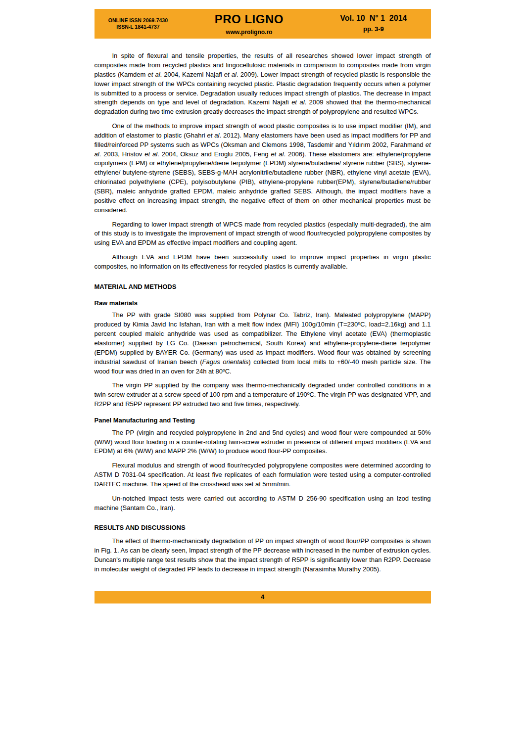| ONLINE ISSN 2069-7430 ISSN-L 1841-4737 | PRO LIGNO www.proligno.ro | Vol. 10 N° 1 2014 pp. 3-9 |
In spite of flexural and tensile properties, the results of all researches showed lower impact strength of composites made from recycled plastics and lingocellulosic materials in comparison to composites made from virgin plastics (Kamdem et al. 2004, Kazemi Najafi et al. 2009). Lower impact strength of recycled plastic is responsible the lower impact strength of the WPCs containing recycled plastic. Plastic degradation frequently occurs when a polymer is submitted to a process or service. Degradation usually reduces impact strength of plastics. The decrease in impact strength depends on type and level of degradation. Kazemi Najafi et al. 2009 showed that the thermo-mechanical degradation during two time extrusion greatly decreases the impact strength of polypropylene and resulted WPCs.
One of the methods to improve impact strength of wood plastic composites is to use impact modifier (IM), and addition of elastomer to plastic (Ghahri et al. 2012). Many elastomers have been used as impact modifiers for PP and filled/reinforced PP systems such as WPCs (Oksman and Clemons 1998, Tasdemir and Yıldırım 2002, Farahmand et al. 2003, Hristov et al. 2004, Oksuz and Eroglu 2005, Feng et al. 2006). These elastomers are: ethylene/propylene copolymers (EPM) or ethylene/propylene/diene terpolymer (EPDM) styrene/butadiene/ styrene rubber (SBS), styrene-ethylene/ butylene-styrene (SEBS), SEBS-g-MAH acrylonitrile/butadiene rubber (NBR), ethylene vinyl acetate (EVA), chlorinated polyethylene (CPE), polyisobutylene (PIB), ethylene-propylene rubber(EPM), styrene/butadiene/rubber (SBR), maleic anhydride grafted EPDM, maleic anhydride grafted SEBS. Although, the impact modifiers have a positive effect on increasing impact strength, the negative effect of them on other mechanical properties must be considered.
Regarding to lower impact strength of WPCS made from recycled plastics (especially multi-degraded), the aim of this study is to investigate the improvement of impact strength of wood flour/recycled polypropylene composites by using EVA and EPDM as effective impact modifiers and coupling agent.
Although EVA and EPDM have been successfully used to improve impact properties in virgin plastic composites, no information on its effectiveness for recycled plastics is currently available.
MATERIAL AND METHODS
Raw materials
The PP with grade SI080 was supplied from Polynar Co. Tabriz, Iran). Maleated polypropylene (MAPP) produced by Kimia Javid Inc Isfahan, Iran with a melt flow index (MFI) 100g/10min (T=230ºC, load=2.16kg) and 1.1 percent coupled maleic anhydride was used as compatibilizer. The Ethylene vinyl acetate (EVA) (thermoplastic elastomer) supplied by LG Co. (Daesan petrochemical, South Korea) and ethylene-propylene-diene terpolymer (EPDM) supplied by BAYER Co. (Germany) was used as impact modifiers. Wood flour was obtained by screening industrial sawdust of Iranian beech (Fagus orientalis) collected from local mills to +60/-40 mesh particle size. The wood flour was dried in an oven for 24h at 80ºC.
The virgin PP supplied by the company was thermo-mechanically degraded under controlled conditions in a twin-screw extruder at a screw speed of 100 rpm and a temperature of 190ºC. The virgin PP was designated VPP, and R2PP and R5PP represent PP extruded two and five times, respectively.
Panel Manufacturing and Testing
The PP (virgin and recycled polypropylene in 2nd and 5nd cycles) and wood flour were compounded at 50% (W/W) wood flour loading in a counter-rotating twin-screw extruder in presence of different impact modifiers (EVA and EPDM) at 6% (W/W) and MAPP 2% (W/W) to produce wood flour-PP composites.
Flexural modulus and strength of wood flour/recycled polypropylene composites were determined according to ASTM D 7031-04 specification. At least five replicates of each formulation were tested using a computer-controlled DARTEC machine. The speed of the crosshead was set at 5mm/min.
Un-notched impact tests were carried out according to ASTM D 256-90 specification using an Izod testing machine (Santam Co., Iran).
RESULTS AND DISCUSSIONS
The effect of thermo-mechanically degradation of PP on impact strength of wood flour/PP composites is shown in Fig. 1. As can be clearly seen, Impact strength of the PP decrease with increased in the number of extrusion cycles. Duncan's multiple range test results show that the impact strength of R5PP is significantly lower than R2PP. Decrease in molecular weight of degraded PP leads to decrease in impact strength (Narasimha Murathy 2005).
4